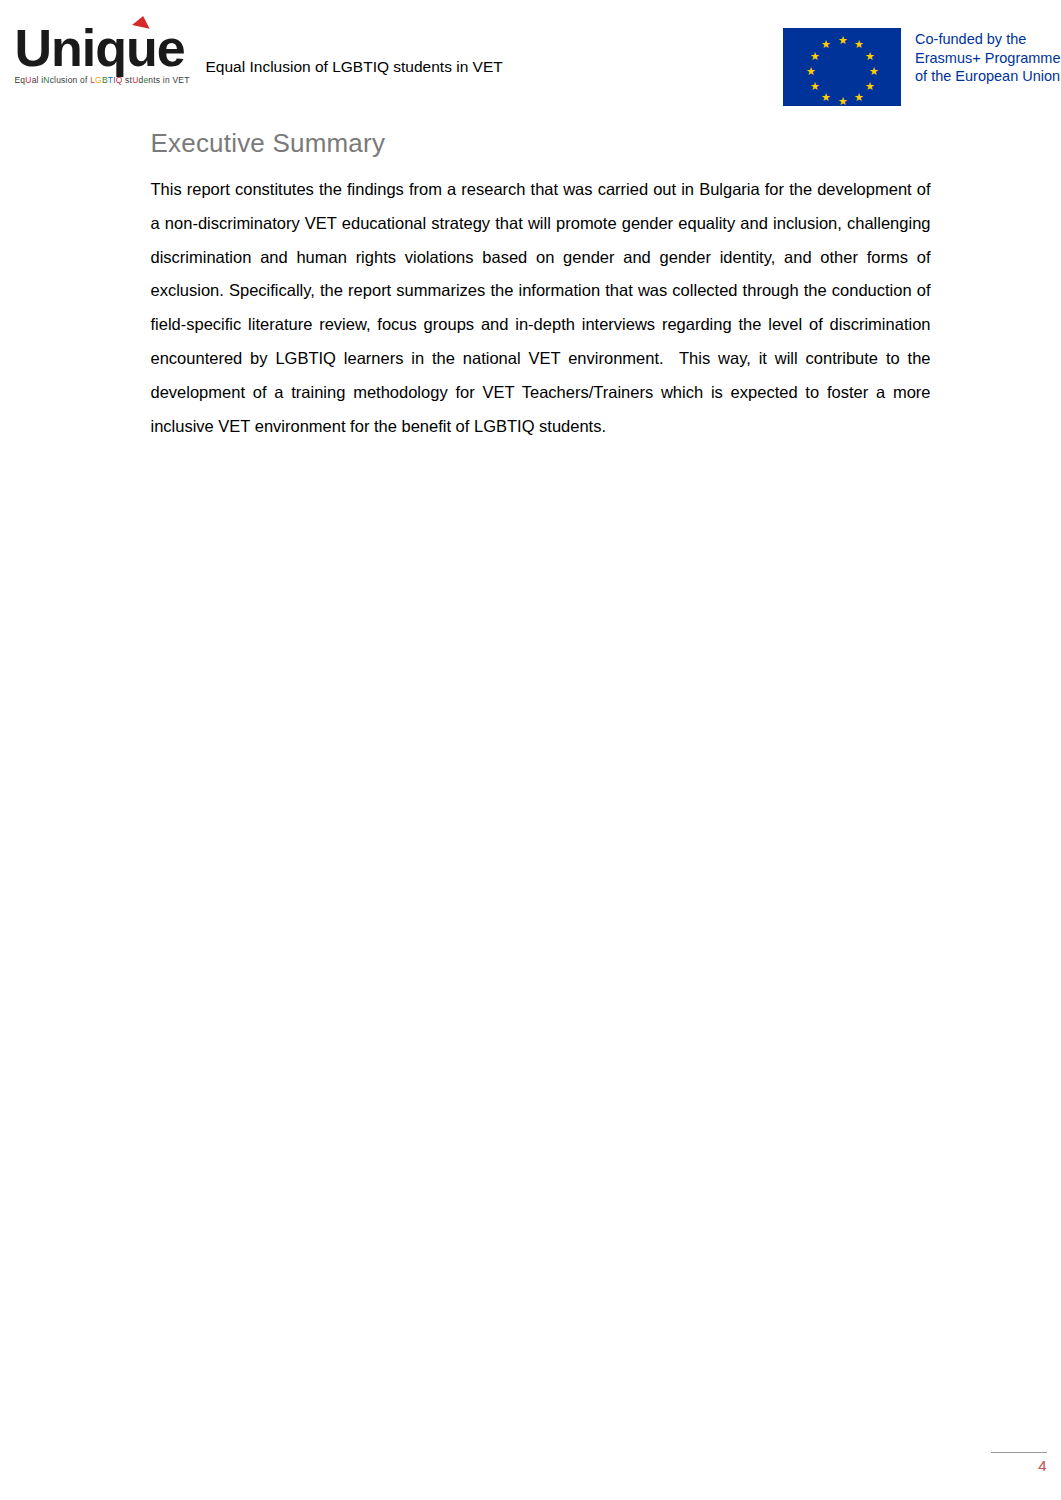Unique
EqUal iNclusion of LGBTIQ stUdents in VET
Equal Inclusion of LGBTIQ students in VET
★ ★ ★ ★ ★ ★ ★ ★ ★ ★ ★ ★
Co-funded by the
Erasmus+ Programme
of the European Union
Executive Summary
This report constitutes the findings from a research that was carried out in Bulgaria for the development of a non-discriminatory VET educational strategy that will promote gender equality and inclusion, challenging discrimination and human rights violations based on gender and gender identity, and other forms of exclusion. Specifically, the report summarizes the information that was collected through the conduction of field-specific literature review, focus groups and in-depth interviews regarding the level of discrimination encountered by LGBTIQ learners in the national VET environment. This way, it will contribute to the development of a training methodology for VET Teachers/Trainers which is expected to foster a more inclusive VET environment for the benefit of LGBTIQ students.
4